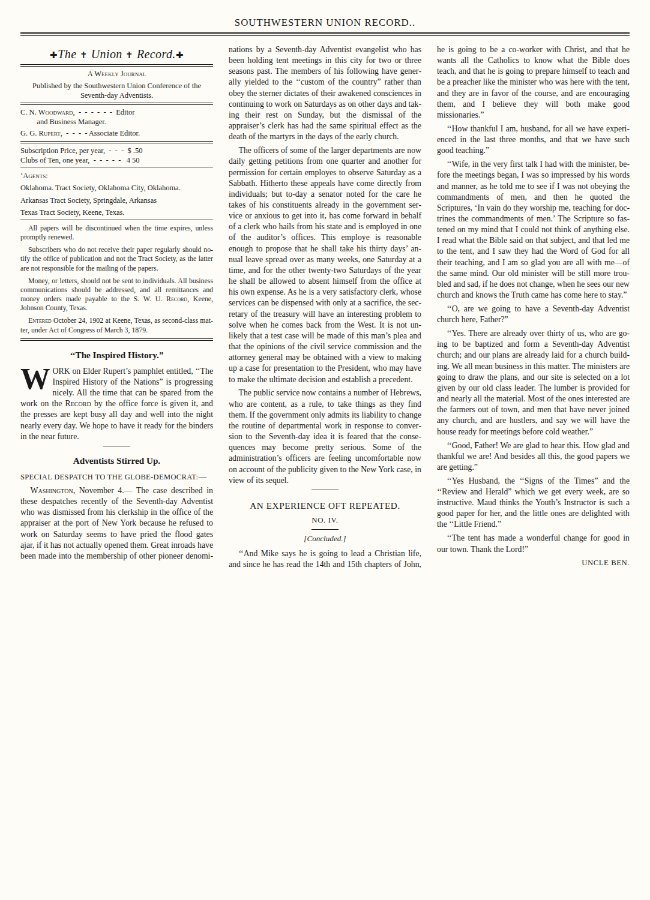Southwestern Union Record..
✚The ✝ Union ✝ Record.✚
A Weekly Journal
Published by the Southwestern Union Conference of the Seventh-day Adventists.
C. N. Woodward, - - - - - - Editor
and Business Manager.
G. G. Rupert, - - - - Associate Editor.
Subscription Price, per year, - - - $ .50
Clubs of Ten, one year, - - - - - 4 50
’Agents:
Oklahoma. Tract Society, Oklahoma City, Oklahoma.
Arkansas Tract Society, Springdale, Arkansas
Texas Tract Society, Keene, Texas.
All papers will be discontinued when the time expires, unless promptly renewed.
Subscribers who do not receive their paper regularly should notify the office of publication and not the Tract Society, as the latter are not responsible for the mailing of the papers.
Money, or letters, should not be sent to individuals. All business communications should be addressed, and all remittances and money orders made payable to the S. W. U. Record, Keene, Johnson County, Texas.
Entered October 24, 1902 at Keene, Texas, as second-class matter, under Act of Congress of March 3, 1879.
‘‘The Inspired History.”
WORK on Elder Rupert’s pamphlet entitled, ‘‘The Inspired History of the Nations” is progressing nicely. All the time that can be spared from the work on the Record by the office force is given it, and the presses are kept busy all day and well into the night nearly every day. We hope to have it ready for the binders in the near future.
Adventists Stirred Up.
Special despatch to the Globe-Democrat:—
Washington, November 4.— The case described in these despatches recently of the Seventh-day Adventist who was dismissed from his clerkship in the office of the appraiser at the port of New York because he refused to work on Saturday seems to have pried the flood gates ajar, if it has not actually opened them. Great inroads have been made into the membership of other pioneer denominations by a Seventh-day Adventist evangelist who has been holding tent meetings in this city for two or three seasons past. The members of his following have generally yielded to the ‘‘custom of the country” rather than obey the sterner dictates of their awakened consciences in continuing to work on Saturdays as on other days and taking their rest on Sunday, but the dismissal of the appraiser’s clerk has had the same spiritual effect as the death of the martyrs in the days of the early church.
The officers of some of the larger departments are now daily getting petitions from one quarter and another for permission for certain employes to observe Saturday as a Sabbath. Hitherto these appeals have come directly from individuals; but to-day a senator noted for the care he takes of his constituents already in the government service or anxious to get into it, has come forward in behalf of a clerk who hails from his state and is employed in one of the auditor’s offices. This employe is reasonable enough to propose that he shall take his thirty days’ annual leave spread over as many weeks, one Saturday at a time, and for the other twenty-two Saturdays of the year he shall be allowed to absent himself from the office at his own expense. As he is a very satisfactory clerk, whose services can be dispensed with only at a sacrifice, the secretary of the treasury will have an interesting problem to solve when he comes back from the West. It is not unlikely that a test case will be made of this man’s plea and that the opinions of the civil service commission and the attorney general may be obtained with a view to making up a case for presentation to the President, who may have to make the ultimate decision and establish a precedent.
The public service now contains a number of Hebrews, who are content, as a rule, to take things as they find them. If the government only admits its liability to change the routine of departmental work in response to conversion to the Seventh-day idea it is feared that the consequences may become pretty serious. Some of the administration’s officers are feeling uncomfortable now on account of the publicity given to the New York case, in view of its sequel.
An Experience Oft Repeated.
No. IV.
[Concluded.]
‘‘And Mike says he is going to lead a Christian life, and since he has read the 14th and 15th chapters of John, he is going to be a co-worker with Christ, and that he wants all the Catholics to know what the Bible does teach, and that he is going to prepare himself to teach and be a preacher like the minister who was here with the tent, and they are in favor of the course, and are encouraging them, and I believe they will both make good missionaries.”
‘‘How thankful I am, husband, for all we have experienced in the last three months, and that we have such good teaching.”
‘‘Wife, in the very first talk I had with the minister, before the meetings began, I was so impressed by his words and manner, as he told me to see if I was not obeying the commandments of men, and then he quoted the Scriptures, ‘In vain do they worship me, teaching for doctrines the commandments of men.’ The Scripture so fastened on my mind that I could not think of anything else. I read what the Bible said on that subject, and that led me to the tent, and I saw they had the Word of God for all their teaching, and I am so glad you are all with me—of the same mind. Our old minister will be still more troubled and sad, if he does not change, when he sees our new church and knows the Truth came has come here to stay.”
‘‘O, are we going to have a Seventh-day Adventist church here, Father?”
‘‘Yes. There are already over thirty of us, who are going to be baptized and form a Seventh-day Adventist church; and our plans are already laid for a church building. We all mean business in this matter. The ministers are going to draw the plans, and our site is selected on a lot given by our old class leader. The lumber is provided for and nearly all the material. Most of the ones interested are the farmers out of town, and men that have never joined any church, and are hustlers, and say we will have the house ready for meetings before cold weather.”
‘‘Good, Father! We are glad to hear this. How glad and thankful we are! And besides all this, the good papers we are getting.”
‘‘Yes Husband, the ‘‘Signs of the Times” and the ‘‘Review and Herald” which we get every week, are so instructive. Maud thinks the Youth’s Instructor is such a good paper for her, and the little ones are delighted with the ‘‘Little Friend.”
‘‘The tent has made a wonderful change for good in our town. Thank the Lord!”
Uncle Ben.